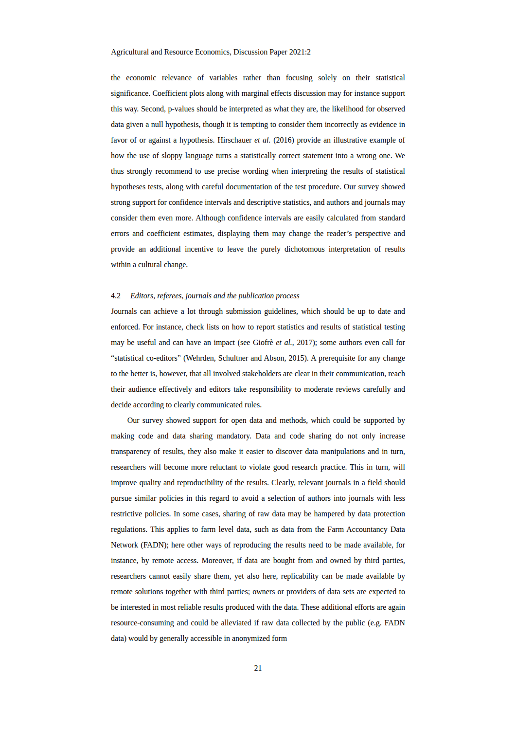Agricultural and Resource Economics, Discussion Paper 2021:2
the economic relevance of variables rather than focusing solely on their statistical significance. Coefficient plots along with marginal effects discussion may for instance support this way. Second, p-values should be interpreted as what they are, the likelihood for observed data given a null hypothesis, though it is tempting to consider them incorrectly as evidence in favor of or against a hypothesis. Hirschauer et al. (2016) provide an illustrative example of how the use of sloppy language turns a statistically correct statement into a wrong one. We thus strongly recommend to use precise wording when interpreting the results of statistical hypotheses tests, along with careful documentation of the test procedure. Our survey showed strong support for confidence intervals and descriptive statistics, and authors and journals may consider them even more. Although confidence intervals are easily calculated from standard errors and coefficient estimates, displaying them may change the reader’s perspective and provide an additional incentive to leave the purely dichotomous interpretation of results within a cultural change.
4.2 Editors, referees, journals and the publication process
Journals can achieve a lot through submission guidelines, which should be up to date and enforced. For instance, check lists on how to report statistics and results of statistical testing may be useful and can have an impact (see Giofrè et al., 2017); some authors even call for “statistical co-editors” (Wehrden, Schultner and Abson, 2015). A prerequisite for any change to the better is, however, that all involved stakeholders are clear in their communication, reach their audience effectively and editors take responsibility to moderate reviews carefully and decide according to clearly communicated rules.
Our survey showed support for open data and methods, which could be supported by making code and data sharing mandatory. Data and code sharing do not only increase transparency of results, they also make it easier to discover data manipulations and in turn, researchers will become more reluctant to violate good research practice. This in turn, will improve quality and reproducibility of the results. Clearly, relevant journals in a field should pursue similar policies in this regard to avoid a selection of authors into journals with less restrictive policies. In some cases, sharing of raw data may be hampered by data protection regulations. This applies to farm level data, such as data from the Farm Accountancy Data Network (FADN); here other ways of reproducing the results need to be made available, for instance, by remote access. Moreover, if data are bought from and owned by third parties, researchers cannot easily share them, yet also here, replicability can be made available by remote solutions together with third parties; owners or providers of data sets are expected to be interested in most reliable results produced with the data. These additional efforts are again resource-consuming and could be alleviated if raw data collected by the public (e.g. FADN data) would by generally accessible in anonymized form
21